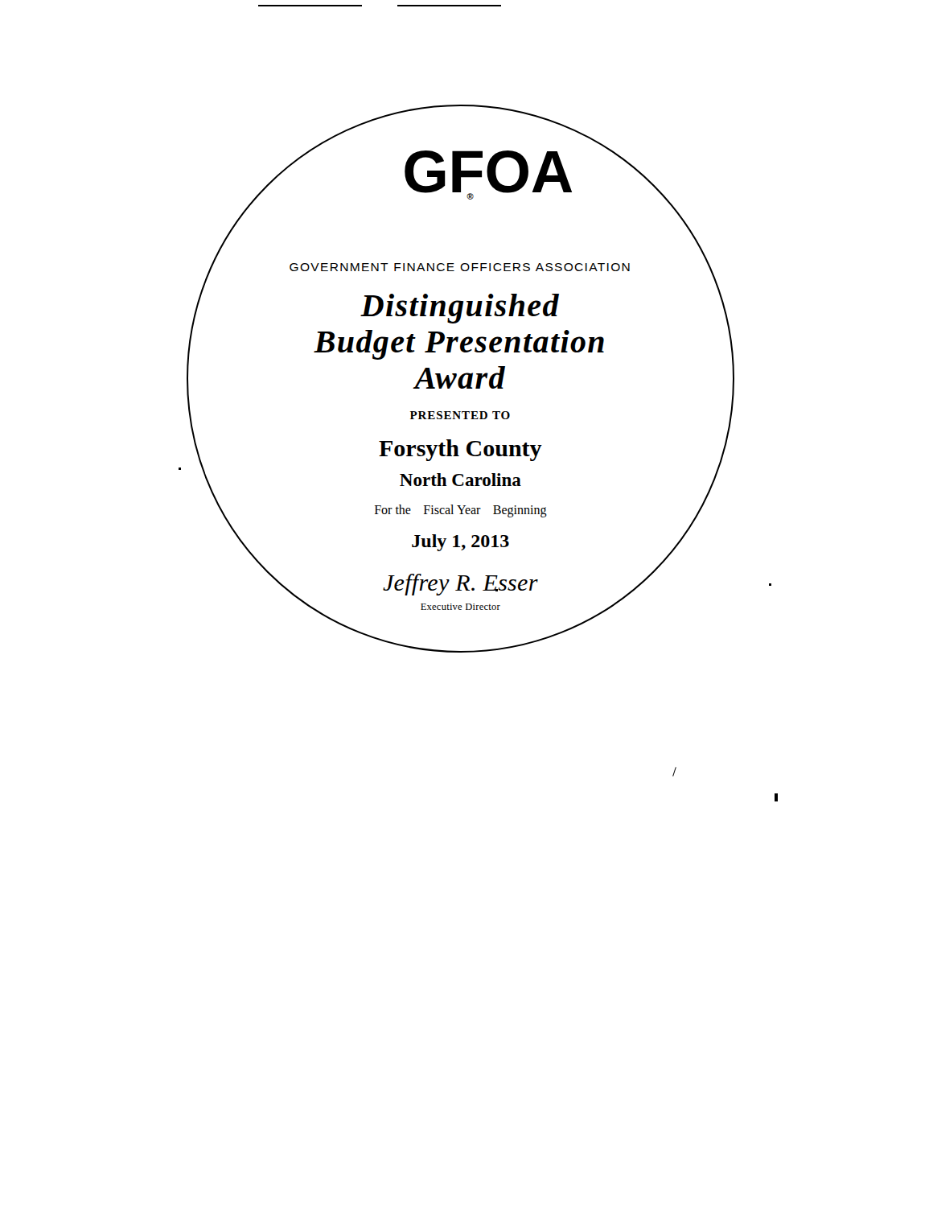GFOA
®
GOVERNMENT FINANCE OFFICERS ASSOCIATION
Distinguished
Budget Presentation
Award
PRESENTED TO
Forsyth County
North Carolina
For the Fiscal Year Beginning
July 1, 2013
Jeffrey R. Esser
Executive Director